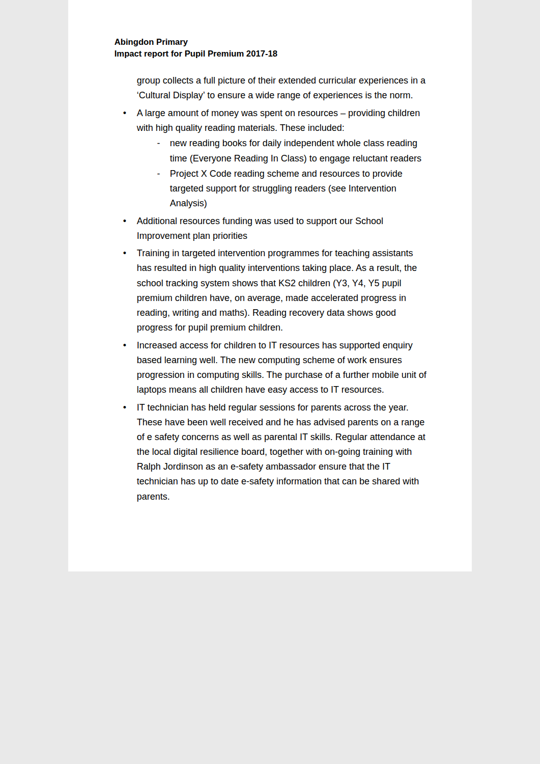Abingdon Primary Impact report for Pupil Premium 2017-18
group collects a full picture of their extended curricular experiences in a ‘Cultural Display’ to ensure a wide range of experiences is the norm.
A large amount of money was spent on resources – providing children with high quality reading materials. These included:
new reading books for daily independent whole class reading time (Everyone Reading In Class) to engage reluctant readers
Project X Code reading scheme and resources to provide targeted support for struggling readers (see Intervention Analysis)
Additional resources funding was used to support our School Improvement plan priorities
Training in targeted intervention programmes for teaching assistants has resulted in high quality interventions taking place. As a result, the school tracking system shows that KS2 children (Y3, Y4, Y5 pupil premium children have, on average, made accelerated progress in reading, writing and maths). Reading recovery data shows good progress for pupil premium children.
Increased access for children to IT resources has supported enquiry based learning well. The new computing scheme of work ensures progression in computing skills. The purchase of a further mobile unit of laptops means all children have easy access to IT resources.
IT technician has held regular sessions for parents across the year. These have been well received and he has advised parents on a range of e safety concerns as well as parental IT skills. Regular attendance at the local digital resilience board, together with on-going training with Ralph Jordinson as an e-safety ambassador ensure that the IT technician has up to date e-safety information that can be shared with parents.